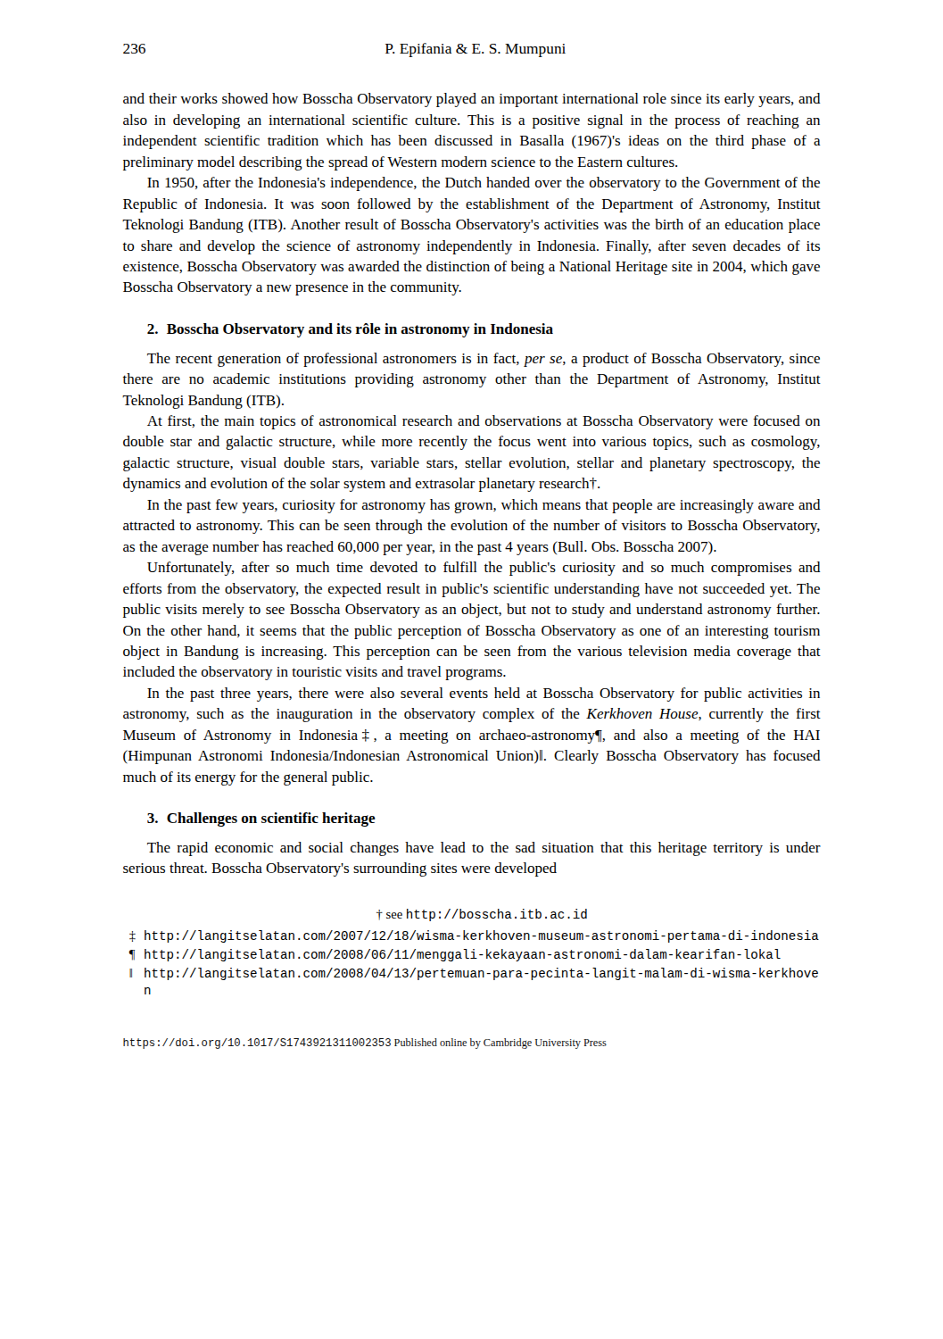236 P. Epifania & E. S. Mumpuni
and their works showed how Bosscha Observatory played an important international role since its early years, and also in developing an international scientific culture. This is a positive signal in the process of reaching an independent scientific tradition which has been discussed in Basalla (1967)'s ideas on the third phase of a preliminary model describing the spread of Western modern science to the Eastern cultures.
In 1950, after the Indonesia's independence, the Dutch handed over the observatory to the Government of the Republic of Indonesia. It was soon followed by the establishment of the Department of Astronomy, Institut Teknologi Bandung (ITB). Another result of Bosscha Observatory's activities was the birth of an education place to share and develop the science of astronomy independently in Indonesia. Finally, after seven decades of its existence, Bosscha Observatory was awarded the distinction of being a National Heritage site in 2004, which gave Bosscha Observatory a new presence in the community.
2. Bosscha Observatory and its rôle in astronomy in Indonesia
The recent generation of professional astronomers is in fact, per se, a product of Bosscha Observatory, since there are no academic institutions providing astronomy other than the Department of Astronomy, Institut Teknologi Bandung (ITB).
At first, the main topics of astronomical research and observations at Bosscha Observatory were focused on double star and galactic structure, while more recently the focus went into various topics, such as cosmology, galactic structure, visual double stars, variable stars, stellar evolution, stellar and planetary spectroscopy, the dynamics and evolution of the solar system and extrasolar planetary research†.
In the past few years, curiosity for astronomy has grown, which means that people are increasingly aware and attracted to astronomy. This can be seen through the evolution of the number of visitors to Bosscha Observatory, as the average number has reached 60,000 per year, in the past 4 years (Bull. Obs. Bosscha 2007).
Unfortunately, after so much time devoted to fulfill the public's curiosity and so much compromises and efforts from the observatory, the expected result in public's scientific understanding have not succeeded yet. The public visits merely to see Bosscha Observatory as an object, but not to study and understand astronomy further. On the other hand, it seems that the public perception of Bosscha Observatory as one of an interesting tourism object in Bandung is increasing. This perception can be seen from the various television media coverage that included the observatory in touristic visits and travel programs.
In the past three years, there were also several events held at Bosscha Observatory for public activities in astronomy, such as the inauguration in the observatory complex of the Kerkhoven House, currently the first Museum of Astronomy in Indonesia‡, a meeting on archaeo-astronomy¶, and also a meeting of the HAI (Himpunan Astronomi Indonesia/Indonesian Astronomical Union)‖. Clearly Bosscha Observatory has focused much of its energy for the general public.
3. Challenges on scientific heritage
The rapid economic and social changes have lead to the sad situation that this heritage territory is under serious threat. Bosscha Observatory's surrounding sites were developed
† see http://bosscha.itb.ac.id
‡http://langitselatan.com/2007/12/18/wisma-kerkhoven-museum-astronomi-pertama-di-indonesia
¶http://langitselatan.com/2008/06/11/menggali-kekayaan-astronomi-dalam-kearifan-lokal
‖http://langitselatan.com/2008/04/13/pertemuan-para-pecinta-langit-malam-di-wisma-kerkhoven
https://doi.org/10.1017/S1743921311002353 Published online by Cambridge University Press